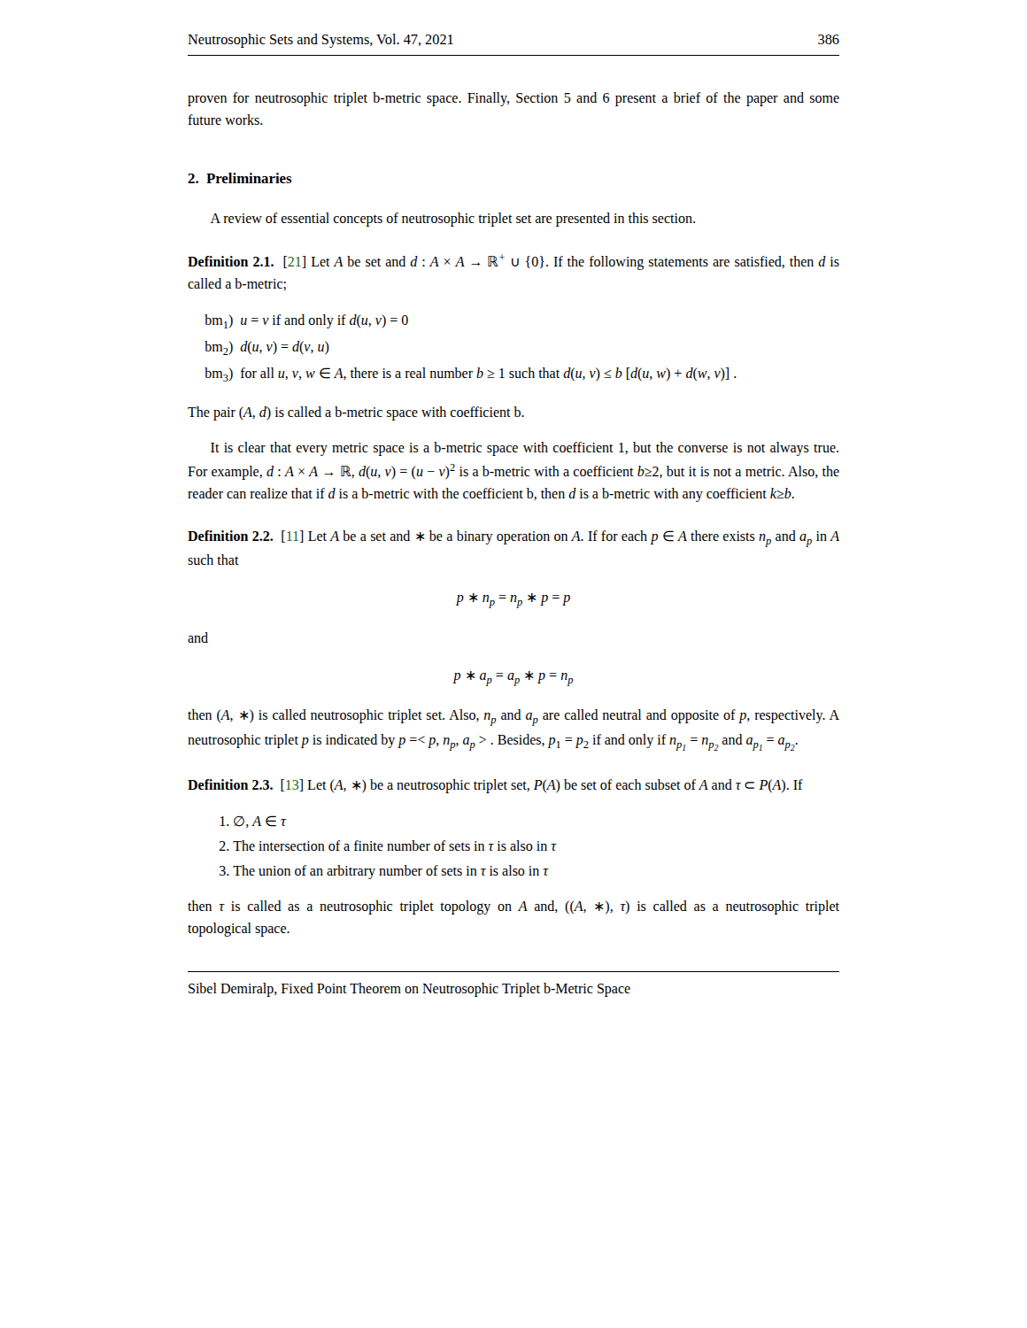Neutrosophic Sets and Systems, Vol. 47, 2021 386
proven for neutrosophic triplet b-metric space. Finally, Section 5 and 6 present a brief of the paper and some future works.
2. Preliminaries
A review of essential concepts of neutrosophic triplet set are presented in this section.
Definition 2.1. [21] Let A be set and d : A × A → ℝ+ ∪ {0}. If the following statements are satisfied, then d is called a b-metric;
bm1) u = v if and only if d(u, v) = 0
bm2) d(u, v) = d(v, u)
bm3) for all u, v, w ∈ A, there is a real number b ≥ 1 such that d(u, v) ≤ b [d(u, w) + d(w, v)] .
The pair (A, d) is called a b-metric space with coefficient b.
It is clear that every metric space is a b-metric space with coefficient 1, but the converse is not always true. For example, d : A × A → ℝ, d(u, v) = (u − v)2 is a b-metric with a coefficient b≥2, but it is not a metric. Also, the reader can realize that if d is a b-metric with the coefficient b, then d is a b-metric with any coefficient k≥b.
Definition 2.2. [11] Let A be a set and ∗ be a binary operation on A. If for each p ∈ A there exists np and ap in A such that
p ∗ np = np ∗ p = p
and
p ∗ ap = ap ∗ p = np
then (A, ∗) is called neutrosophic triplet set. Also, np and ap are called neutral and opposite of p, respectively. A neutrosophic triplet p is indicated by p =< p, np, ap > . Besides, p 1 = p 2 if and only if np1 = np2 and ap1 = ap2.
Definition 2.3. [13] Let (A, ∗) be a neutrosophic triplet set, P(A) be set of each subset of A and τ ⊂ P(A). If
∅, A ∈ τ
The intersection of a finite number of sets in τ is also in τ
The union of an arbitrary number of sets in τ is also in τ
then τ is called as a neutrosophic triplet topology on A and, ((A, ∗), τ) is called as a neutrosophic triplet topological space.
Sibel Demiralp, Fixed Point Theorem on Neutrosophic Triplet b-Metric Space